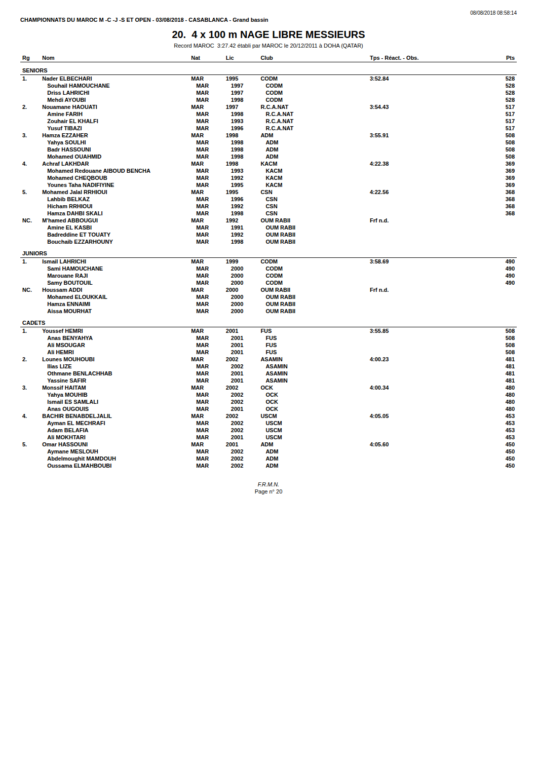08/08/2018 08:58:14
CHAMPIONNATS DU MAROC M -C -J -S ET OPEN - 03/08/2018 - CASABLANCA - Grand bassin
20. 4 x 100 m NAGE LIBRE MESSIEURS
Record MAROC 3:27.42 établi par MAROC le 20/12/2011 à DOHA (QATAR)
| Rg | Nom | Nat | Lic | Club | Tps - Réact. - Obs. | Pts |
| --- | --- | --- | --- | --- | --- | --- |
| SENIORS |
| 1. | Nader ELBECHARI | MAR | 1995 | CODM | 3:52.84 | 528 |
| | Souhail HAMOUCHANE | MAR | 1997 | CODM | | 528 |
| | Driss LAHRICHI | MAR | 1997 | CODM | | 528 |
| | Mehdi AYOUBI | MAR | 1998 | CODM | | 528 |
| 2. | Nouamane HAOUATI | MAR | 1997 | R.C.A.NAT | 3:54.43 | 517 |
| | Amine FARIH | MAR | 1998 | R.C.A.NAT | | 517 |
| | Zouhair EL KHALFI | MAR | 1993 | R.C.A.NAT | | 517 |
| | Yusuf TIBAZI | MAR | 1996 | R.C.A.NAT | | 517 |
| 3. | Hamza EZZAHER | MAR | 1998 | ADM | 3:55.91 | 508 |
| | Yahya SOULHI | MAR | 1998 | ADM | | 508 |
| | Badr HASSOUNI | MAR | 1998 | ADM | | 508 |
| | Mohamed OUAHMID | MAR | 1998 | ADM | | 508 |
| 4. | Achraf LAKHDAR | MAR | 1998 | KACM | 4:22.38 | 369 |
| | Mohamed Redouane AIBOUD BENCHA | MAR | 1993 | KACM | | 369 |
| | Mohamed CHEQBOUB | MAR | 1992 | KACM | | 369 |
| | Younes Taha NADIFIYINE | MAR | 1995 | KACM | | 369 |
| 5. | Mohamed Jalal RRHIOUI | MAR | 1995 | CSN | 4:22.56 | 368 |
| | Lahbib BELKAZ | MAR | 1996 | CSN | | 368 |
| | Hicham RRHIOUI | MAR | 1992 | CSN | | 368 |
| | Hamza DAHBI SKALI | MAR | 1998 | CSN | | 368 |
| NC. | M'hamed ABBOUGUI | MAR | 1992 | OUM RABII | Frf n.d. | |
| | Amine EL KASBI | MAR | 1991 | OUM RABII | | |
| | Badreddine ET TOUATY | MAR | 1992 | OUM RABII | | |
| | Bouchaib EZZARHOUNY | MAR | 1998 | OUM RABII | | |
| JUNIORS |
| 1. | Ismail LAHRICHI | MAR | 1999 | CODM | 3:58.69 | 490 |
| | Sami HAMOUCHANE | MAR | 2000 | CODM | | 490 |
| | Marouane RAJI | MAR | 2000 | CODM | | 490 |
| | Samy BOUTOUIL | MAR | 2000 | CODM | | 490 |
| NC. | Houssam ADDI | MAR | 2000 | OUM RABII | Frf n.d. | |
| | Mohamed ELOUKKAIL | MAR | 2000 | OUM RABII | | |
| | Hamza ENNAIMI | MAR | 2000 | OUM RABII | | |
| | Aissa MOURHAT | MAR | 2000 | OUM RABII | | |
| CADETS |
| 1. | Youssef HEMRI | MAR | 2001 | FUS | 3:55.85 | 508 |
| | Anas BENYAHYA | MAR | 2001 | FUS | | 508 |
| | Ali MSOUGAR | MAR | 2001 | FUS | | 508 |
| | Ali HEMRI | MAR | 2001 | FUS | | 508 |
| 2. | Lounes MOUHOUBI | MAR | 2002 | ASAMIN | 4:00.23 | 481 |
| | Ilias LIZE | MAR | 2002 | ASAMIN | | 481 |
| | Othmane BENLACHHAB | MAR | 2001 | ASAMIN | | 481 |
| | Yassine SAFIR | MAR | 2001 | ASAMIN | | 481 |
| 3. | Monssif HAITAM | MAR | 2002 | OCK | 4:00.34 | 480 |
| | Yahya MOUHIB | MAR | 2002 | OCK | | 480 |
| | Ismail ES SAMLALI | MAR | 2002 | OCK | | 480 |
| | Anas OUGOUIS | MAR | 2001 | OCK | | 480 |
| 4. | BACHIR BENABDELJALIL | MAR | 2002 | USCM | 4:05.05 | 453 |
| | Ayman EL MECHRAFI | MAR | 2002 | USCM | | 453 |
| | Adam BELAFIA | MAR | 2002 | USCM | | 453 |
| | Ali MOKHTARI | MAR | 2001 | USCM | | 453 |
| 5. | Omar HASSOUNI | MAR | 2001 | ADM | 4:05.60 | 450 |
| | Aymane MESLOUH | MAR | 2002 | ADM | | 450 |
| | Abdelmoughit MAMDOUH | MAR | 2002 | ADM | | 450 |
| | Oussama ELMAHBOUBI | MAR | 2002 | ADM | | 450 |
F.R.M.N.
Page n° 20